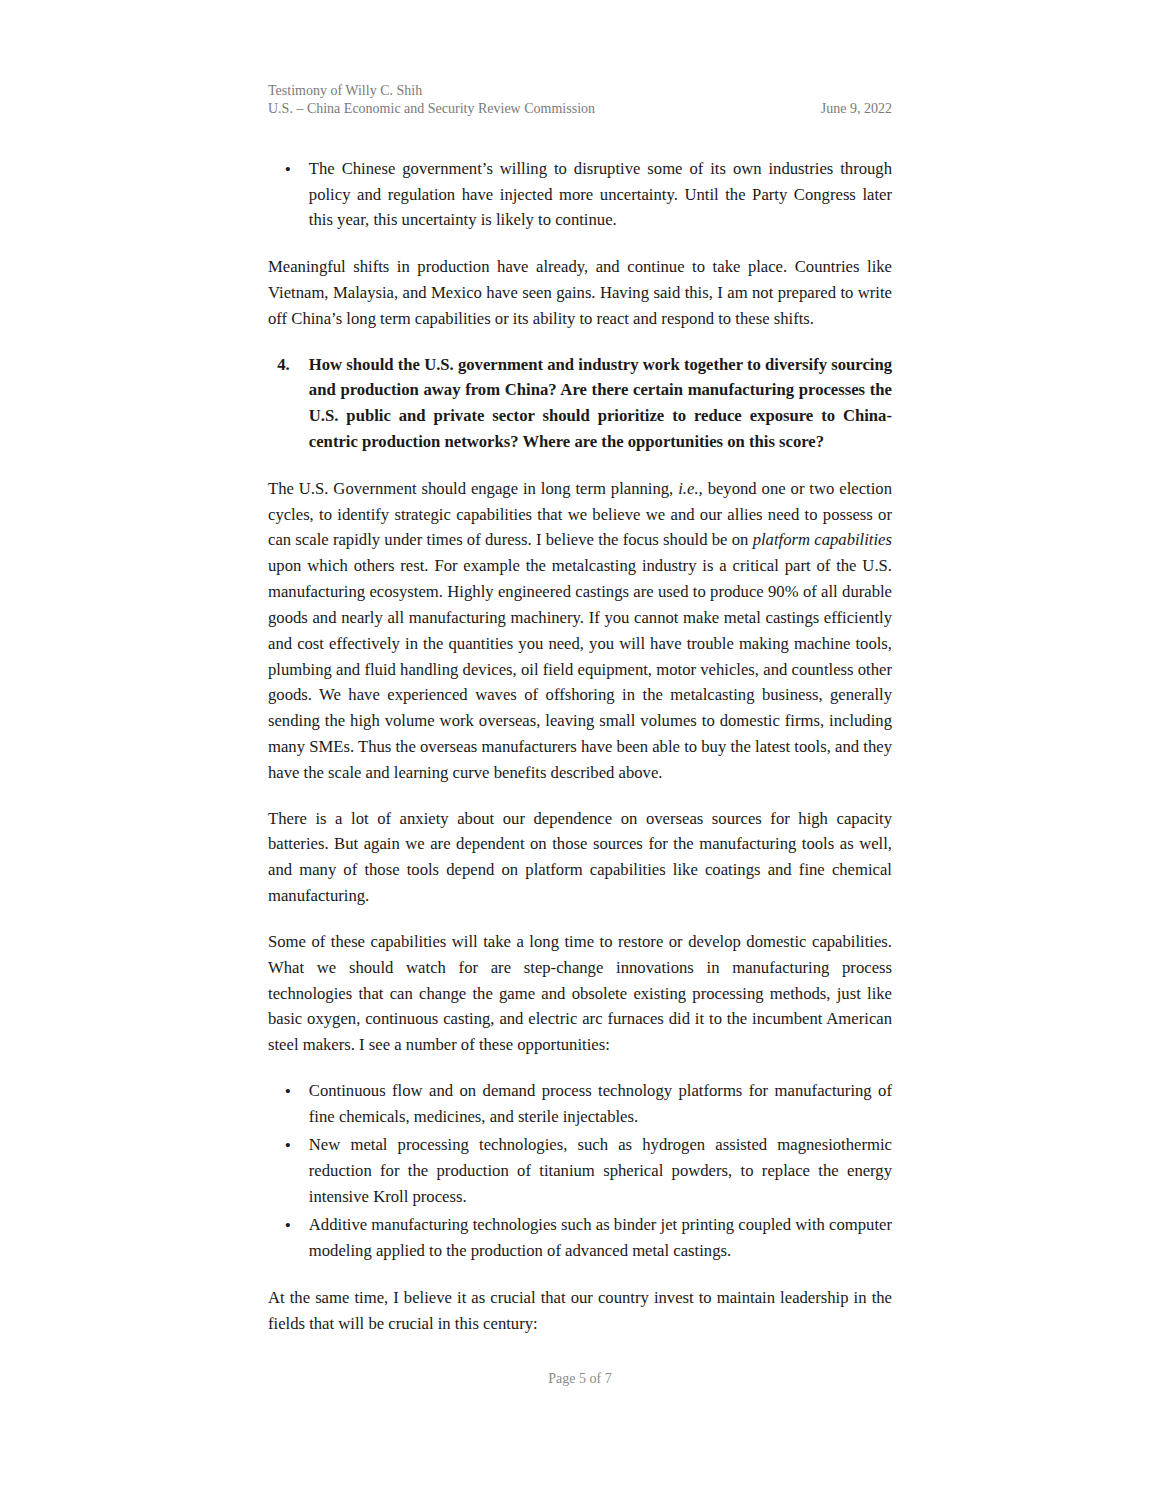Testimony of Willy C. Shih
U.S. – China Economic and Security Review Commission June 9, 2022
The Chinese government’s willing to disruptive some of its own industries through policy and regulation have injected more uncertainty. Until the Party Congress later this year, this uncertainty is likely to continue.
Meaningful shifts in production have already, and continue to take place. Countries like Vietnam, Malaysia, and Mexico have seen gains. Having said this, I am not prepared to write off China’s long term capabilities or its ability to react and respond to these shifts.
How should the U.S. government and industry work together to diversify sourcing and production away from China? Are there certain manufacturing processes the U.S. public and private sector should prioritize to reduce exposure to China-centric production networks? Where are the opportunities on this score?
The U.S. Government should engage in long term planning, i.e., beyond one or two election cycles, to identify strategic capabilities that we believe we and our allies need to possess or can scale rapidly under times of duress. I believe the focus should be on platform capabilities upon which others rest. For example the metalcasting industry is a critical part of the U.S. manufacturing ecosystem. Highly engineered castings are used to produce 90% of all durable goods and nearly all manufacturing machinery. If you cannot make metal castings efficiently and cost effectively in the quantities you need, you will have trouble making machine tools, plumbing and fluid handling devices, oil field equipment, motor vehicles, and countless other goods. We have experienced waves of offshoring in the metalcasting business, generally sending the high volume work overseas, leaving small volumes to domestic firms, including many SMEs. Thus the overseas manufacturers have been able to buy the latest tools, and they have the scale and learning curve benefits described above.
There is a lot of anxiety about our dependence on overseas sources for high capacity batteries. But again we are dependent on those sources for the manufacturing tools as well, and many of those tools depend on platform capabilities like coatings and fine chemical manufacturing.
Some of these capabilities will take a long time to restore or develop domestic capabilities. What we should watch for are step-change innovations in manufacturing process technologies that can change the game and obsolete existing processing methods, just like basic oxygen, continuous casting, and electric arc furnaces did it to the incumbent American steel makers. I see a number of these opportunities:
Continuous flow and on demand process technology platforms for manufacturing of fine chemicals, medicines, and sterile injectables.
New metal processing technologies, such as hydrogen assisted magnesiothermic reduction for the production of titanium spherical powders, to replace the energy intensive Kroll process.
Additive manufacturing technologies such as binder jet printing coupled with computer modeling applied to the production of advanced metal castings.
At the same time, I believe it as crucial that our country invest to maintain leadership in the fields that will be crucial in this century:
Page 5 of 7